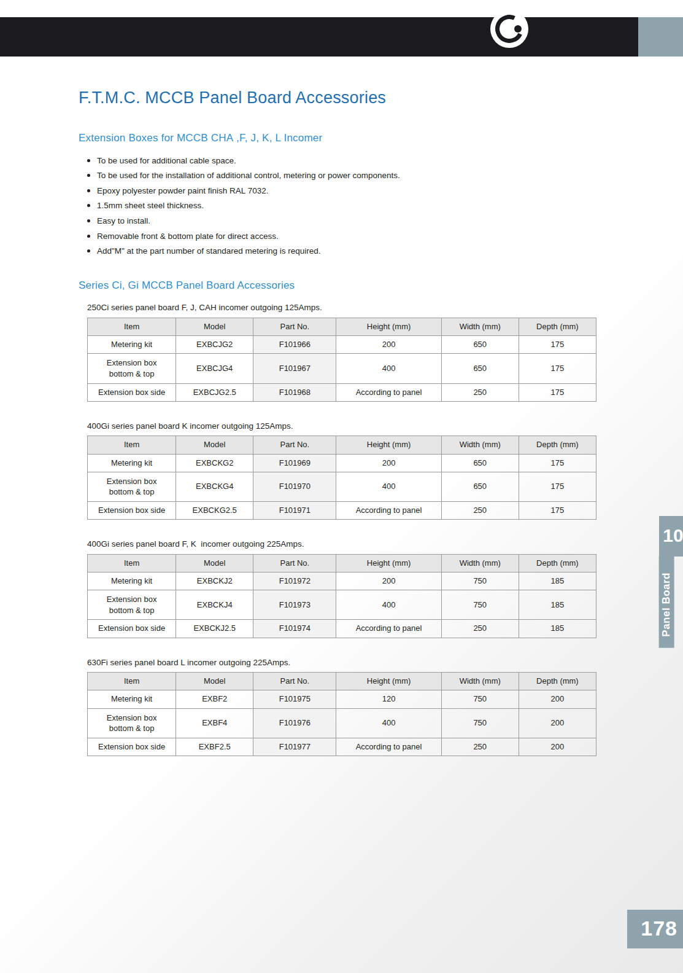F.T.M.C.
F.T.M.C. MCCB Panel Board Accessories
Extension Boxes for MCCB CHA ,F, J, K, L Incomer
To be used for additional cable space.
To be used for the installation of additional control, metering or power components.
Epoxy polyester powder paint finish RAL 7032.
1.5mm sheet steel thickness.
Easy to install.
Removable front & bottom plate for direct access.
Add"M" at the part number of standared metering is required.
Series Ci, Gi MCCB Panel Board Accessories
250Ci series panel board F, J, CAH incomer outgoing 125Amps.
| Item | Model | Part No. | Height (mm) | Width (mm) | Depth (mm) |
| --- | --- | --- | --- | --- | --- |
| Metering kit | EXBCJG2 | F101966 | 200 | 650 | 175 |
| Extension box bottom & top | EXBCJG4 | F101967 | 400 | 650 | 175 |
| Extension box side | EXBCJG2.5 | F101968 | According to panel | 250 | 175 |
400Gi series panel board K incomer outgoing 125Amps.
| Item | Model | Part No. | Height (mm) | Width (mm) | Depth (mm) |
| --- | --- | --- | --- | --- | --- |
| Metering kit | EXBCKG2 | F101969 | 200 | 650 | 175 |
| Extension box bottom & top | EXBCKG4 | F101970 | 400 | 650 | 175 |
| Extension box side | EXBCKG2.5 | F101971 | According to panel | 250 | 175 |
400Gi series panel board F, K incomer outgoing 225Amps.
| Item | Model | Part No. | Height (mm) | Width (mm) | Depth (mm) |
| --- | --- | --- | --- | --- | --- |
| Metering kit | EXBCKJ2 | F101972 | 200 | 750 | 185 |
| Extension box bottom & top | EXBCKJ4 | F101973 | 400 | 750 | 185 |
| Extension box side | EXBCKJ2.5 | F101974 | According to panel | 250 | 185 |
630Fi series panel board L incomer outgoing 225Amps.
| Item | Model | Part No. | Height (mm) | Width (mm) | Depth (mm) |
| --- | --- | --- | --- | --- | --- |
| Metering kit | EXBF2 | F101975 | 120 | 750 | 200 |
| Extension box bottom & top | EXBF4 | F101976 | 400 | 750 | 200 |
| Extension box side | EXBF2.5 | F101977 | According to panel | 250 | 200 |
10
Panel Board
178